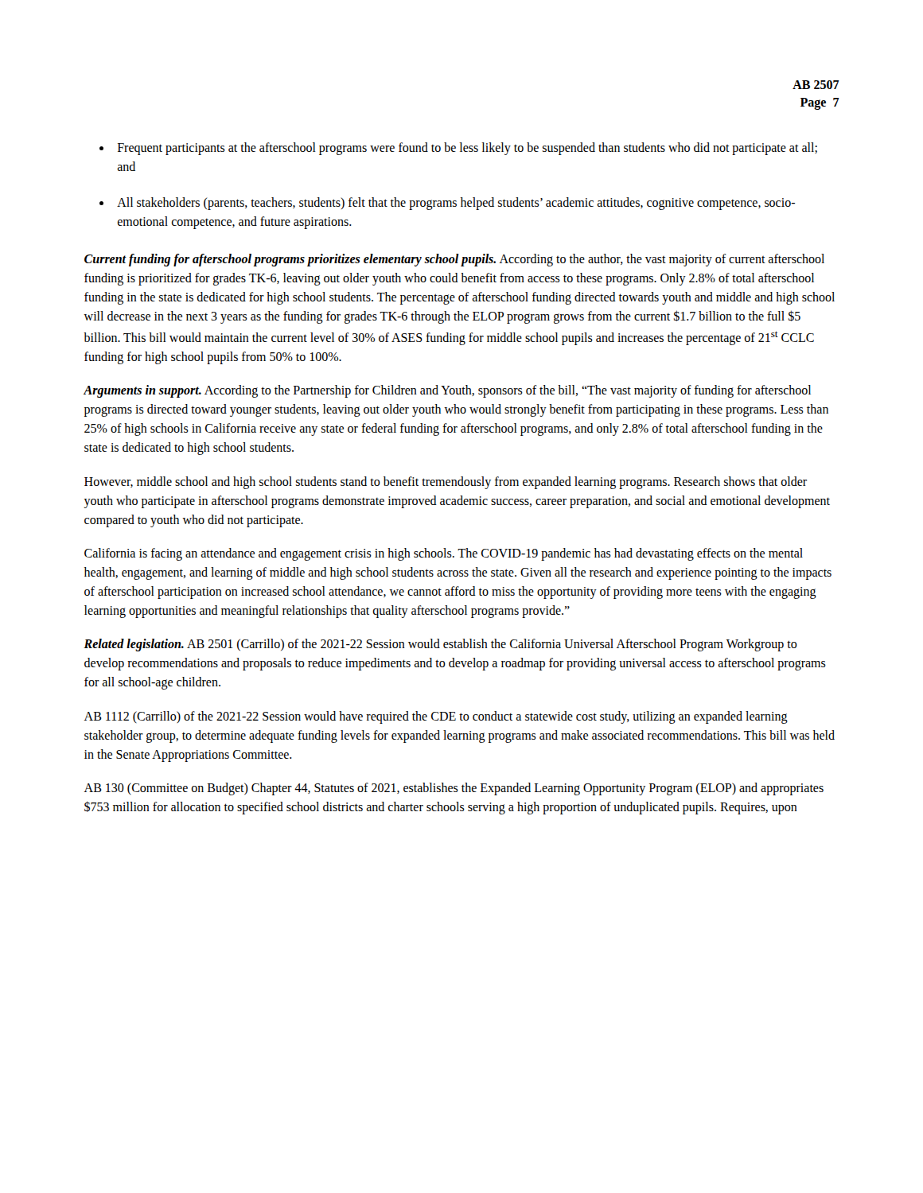AB 2507
Page 7
Frequent participants at the afterschool programs were found to be less likely to be suspended than students who did not participate at all; and
All stakeholders (parents, teachers, students) felt that the programs helped students’ academic attitudes, cognitive competence, socio-emotional competence, and future aspirations.
Current funding for afterschool programs prioritizes elementary school pupils. According to the author, the vast majority of current afterschool funding is prioritized for grades TK-6, leaving out older youth who could benefit from access to these programs. Only 2.8% of total afterschool funding in the state is dedicated for high school students. The percentage of afterschool funding directed towards youth and middle and high school will decrease in the next 3 years as the funding for grades TK-6 through the ELOP program grows from the current $1.7 billion to the full $5 billion. This bill would maintain the current level of 30% of ASES funding for middle school pupils and increases the percentage of 21st CCLC funding for high school pupils from 50% to 100%.
Arguments in support. According to the Partnership for Children and Youth, sponsors of the bill, “The vast majority of funding for afterschool programs is directed toward younger students, leaving out older youth who would strongly benefit from participating in these programs. Less than 25% of high schools in California receive any state or federal funding for afterschool programs, and only 2.8% of total afterschool funding in the state is dedicated to high school students.
However, middle school and high school students stand to benefit tremendously from expanded learning programs. Research shows that older youth who participate in afterschool programs demonstrate improved academic success, career preparation, and social and emotional development compared to youth who did not participate.
California is facing an attendance and engagement crisis in high schools. The COVID-19 pandemic has had devastating effects on the mental health, engagement, and learning of middle and high school students across the state. Given all the research and experience pointing to the impacts of afterschool participation on increased school attendance, we cannot afford to miss the opportunity of providing more teens with the engaging learning opportunities and meaningful relationships that quality afterschool programs provide.”
Related legislation. AB 2501 (Carrillo) of the 2021-22 Session would establish the California Universal Afterschool Program Workgroup to develop recommendations and proposals to reduce impediments and to develop a roadmap for providing universal access to afterschool programs for all school-age children.
AB 1112 (Carrillo) of the 2021-22 Session would have required the CDE to conduct a statewide cost study, utilizing an expanded learning stakeholder group, to determine adequate funding levels for expanded learning programs and make associated recommendations. This bill was held in the Senate Appropriations Committee.
AB 130 (Committee on Budget) Chapter 44, Statutes of 2021, establishes the Expanded Learning Opportunity Program (ELOP) and appropriates $753 million for allocation to specified school districts and charter schools serving a high proportion of unduplicated pupils. Requires, upon